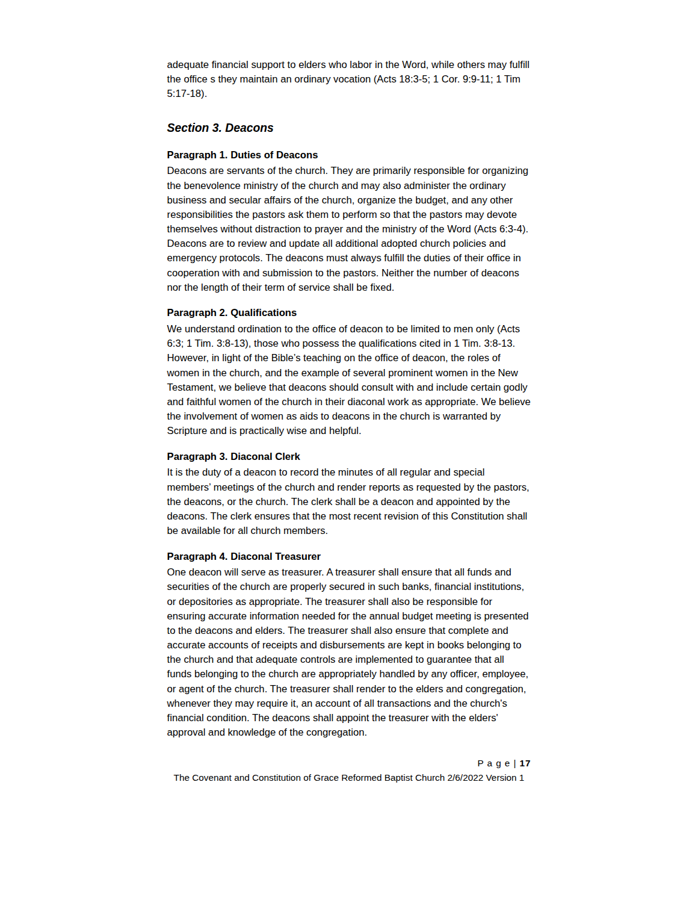adequate financial support to elders who labor in the Word, while others may fulfill the office s they maintain an ordinary vocation (Acts 18:3-5; 1 Cor. 9:9-11; 1 Tim 5:17-18).
Section 3. Deacons
Paragraph 1. Duties of Deacons
Deacons are servants of the church. They are primarily responsible for organizing the benevolence ministry of the church and may also administer the ordinary business and secular affairs of the church, organize the budget, and any other responsibilities the pastors ask them to perform so that the pastors may devote themselves without distraction to prayer and the ministry of the Word (Acts 6:3-4). Deacons are to review and update all additional adopted church policies and emergency protocols. The deacons must always fulfill the duties of their office in cooperation with and submission to the pastors. Neither the number of deacons nor the length of their term of service shall be fixed.
Paragraph 2. Qualifications
We understand ordination to the office of deacon to be limited to men only (Acts 6:3; 1 Tim. 3:8-13), those who possess the qualifications cited in 1 Tim. 3:8-13. However, in light of the Bible’s teaching on the office of deacon, the roles of women in the church, and the example of several prominent women in the New Testament, we believe that deacons should consult with and include certain godly and faithful women of the church in their diaconal work as appropriate. We believe the involvement of women as aids to deacons in the church is warranted by Scripture and is practically wise and helpful.
Paragraph 3. Diaconal Clerk
It is the duty of a deacon to record the minutes of all regular and special members’ meetings of the church and render reports as requested by the pastors, the deacons, or the church. The clerk shall be a deacon and appointed by the deacons. The clerk ensures that the most recent revision of this Constitution shall be available for all church members.
Paragraph 4. Diaconal Treasurer
One deacon will serve as treasurer. A treasurer shall ensure that all funds and securities of the church are properly secured in such banks, financial institutions, or depositories as appropriate. The treasurer shall also be responsible for ensuring accurate information needed for the annual budget meeting is presented to the deacons and elders. The treasurer shall also ensure that complete and accurate accounts of receipts and disbursements are kept in books belonging to the church and that adequate controls are implemented to guarantee that all funds belonging to the church are appropriately handled by any officer, employee, or agent of the church. The treasurer shall render to the elders and congregation, whenever they may require it, an account of all transactions and the church's financial condition. The deacons shall appoint the treasurer with the elders' approval and knowledge of the congregation.
P a g e | 17
The Covenant and Constitution of Grace Reformed Baptist Church 2/6/2022 Version 1